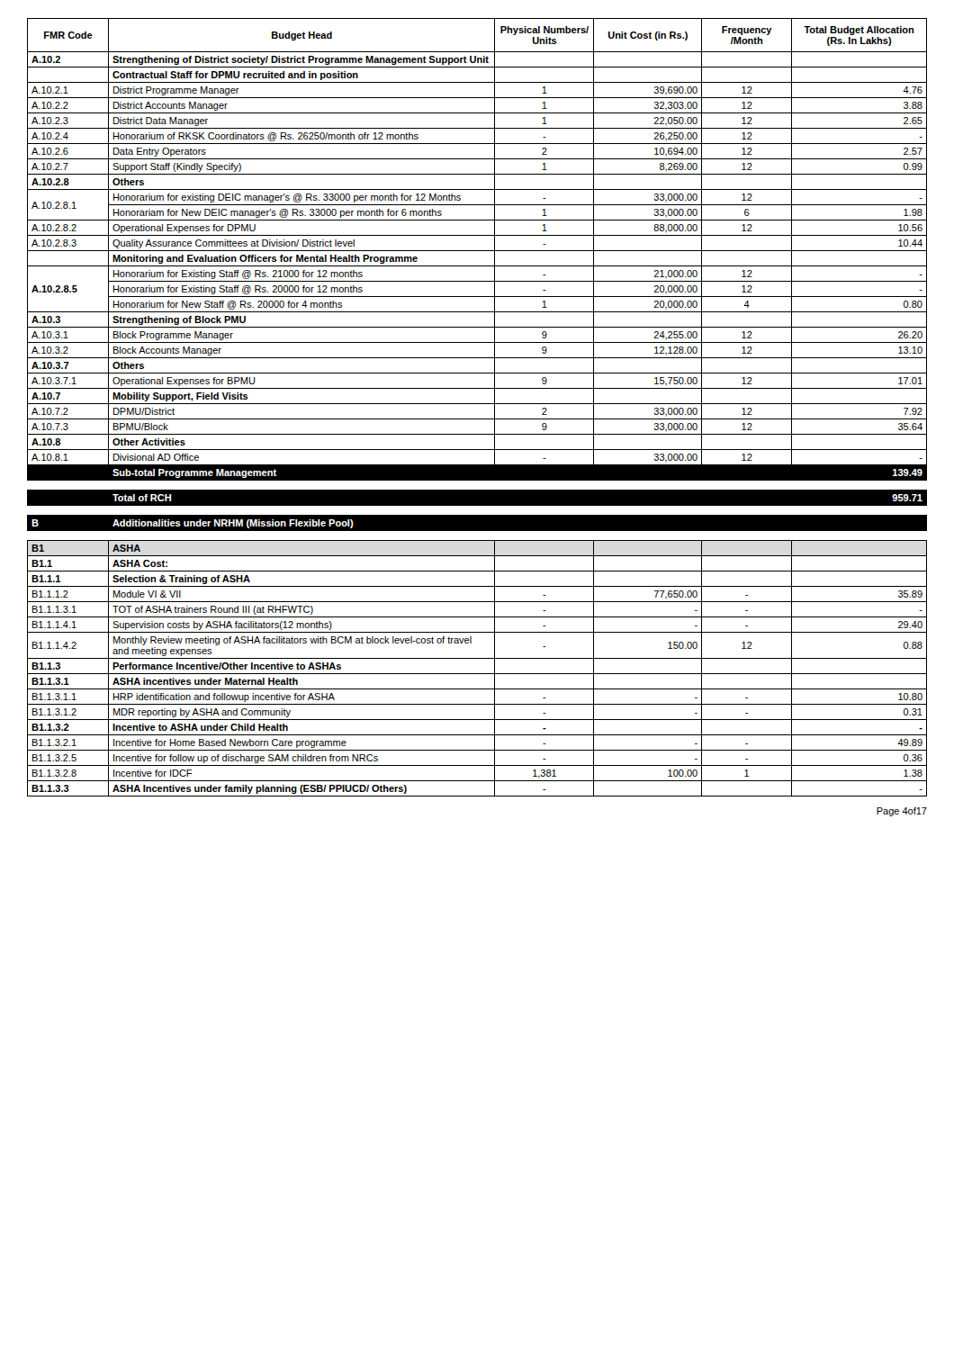| FMR Code | Budget Head | Physical Numbers/ Units | Unit Cost (in Rs.) | Frequency /Month | Total Budget Allocation (Rs. In Lakhs) |
| --- | --- | --- | --- | --- | --- |
| A.10.2 | Strengthening of District society/ District Programme Management Support Unit | | | | |
| | Contractual Staff for DPMU recruited and in position | | | | |
| A.10.2.1 | District Programme Manager | 1 | 39,690.00 | 12 | 4.76 |
| A.10.2.2 | District Accounts Manager | 1 | 32,303.00 | 12 | 3.88 |
| A.10.2.3 | District Data Manager | 1 | 22,050.00 | 12 | 2.65 |
| A.10.2.4 | Honorarium of RKSK Coordinators @ Rs. 26250/month ofr 12 months | - | 26,250.00 | 12 | - |
| A.10.2.6 | Data Entry Operators | 2 | 10,694.00 | 12 | 2.57 |
| A.10.2.7 | Support Staff (Kindly Specify) | 1 | 8,269.00 | 12 | 0.99 |
| A.10.2.8 | Others | | | | |
| A.10.2.8.1 | Honorarium for existing DEIC manager's @ Rs. 33000 per month for 12 Months | - | 33,000.00 | 12 | - |
| Honorariam for New DEIC manager's @ Rs. 33000 per month for 6 months | 1 | 33,000.00 | 6 | 1.98 |
| A.10.2.8.2 | Operational Expenses for DPMU | 1 | 88,000.00 | 12 | 10.56 |
| A.10.2.8.3 | Quality Assurance Committees at Division/ District level | - | | | 10.44 |
| | Monitoring and Evaluation Officers for Mental Health Programme | | | | |
| A.10.2.8.5 | Honorarium for Existing Staff @ Rs. 21000 for 12 months | - | 21,000.00 | 12 | - |
| Honorarium for Existing Staff @ Rs. 20000 for 12 months | - | 20,000.00 | 12 | - |
| Honorarium for New Staff @ Rs. 20000 for 4 months | 1 | 20,000.00 | 4 | 0.80 |
| A.10.3 | Strengthening of Block PMU | | | | |
| A.10.3.1 | Block Programme Manager | 9 | 24,255.00 | 12 | 26.20 |
| A.10.3.2 | Block Accounts Manager | 9 | 12,128.00 | 12 | 13.10 |
| A.10.3.7 | Others | | | | |
| A.10.3.7.1 | Operational Expenses for BPMU | 9 | 15,750.00 | 12 | 17.01 |
| A.10.7 | Mobility Support, Field Visits | | | | |
| A.10.7.2 | DPMU/District | 2 | 33,000.00 | 12 | 7.92 |
| A.10.7.3 | BPMU/Block | 9 | 33,000.00 | 12 | 35.64 |
| A.10.8 | Other Activities | | | | |
| A.10.8.1 | Divisional AD Office | - | 33,000.00 | 12 | - |
| | Sub-total Programme Management | | | | 139.49 |
| | Total of RCH | | | | 959.71 |
| B | Additionalities under NRHM (Mission Flexible Pool) | | | | |
| B1 | ASHA | | | | |
| B1.1 | ASHA Cost: | | | | |
| B1.1.1 | Selection & Training of ASHA | | | | |
| B1.1.1.2 | Module VI & VII | - | 77,650.00 | - | 35.89 |
| B1.1.1.3.1 | TOT of ASHA trainers Round III (at RHFWTC) | - | - | - | - |
| B1.1.1.4.1 | Supervision costs by ASHA facilitators(12 months) | - | - | - | 29.40 |
| B1.1.1.4.2 | Monthly Review meeting of ASHA facilitators with BCM at block level-cost of travel and meeting expenses | - | 150.00 | 12 | 0.88 |
| B1.1.3 | Performance Incentive/Other Incentive to ASHAs | | | | |
| B1.1.3.1 | ASHA incentives under Maternal Health | | | | |
| B1.1.3.1.1 | HRP identification and followup incentive for ASHA | - | - | - | 10.80 |
| B1.1.3.1.2 | MDR reporting by ASHA and Community | - | - | - | 0.31 |
| B1.1.3.2 | Incentive to ASHA under Child Health | - | | | - |
| B1.1.3.2.1 | Incentive for Home Based Newborn Care programme | - | - | - | 49.89 |
| B1.1.3.2.5 | Incentive for follow up of discharge SAM children from NRCs | - | - | - | 0.36 |
| B1.1.3.2.8 | Incentive for IDCF | 1,381 | 100.00 | 1 | 1.38 |
| B1.1.3.3 | ASHA Incentives under family planning (ESB/ PPIUCD/ Others) | - | | | - |
Page 4of17